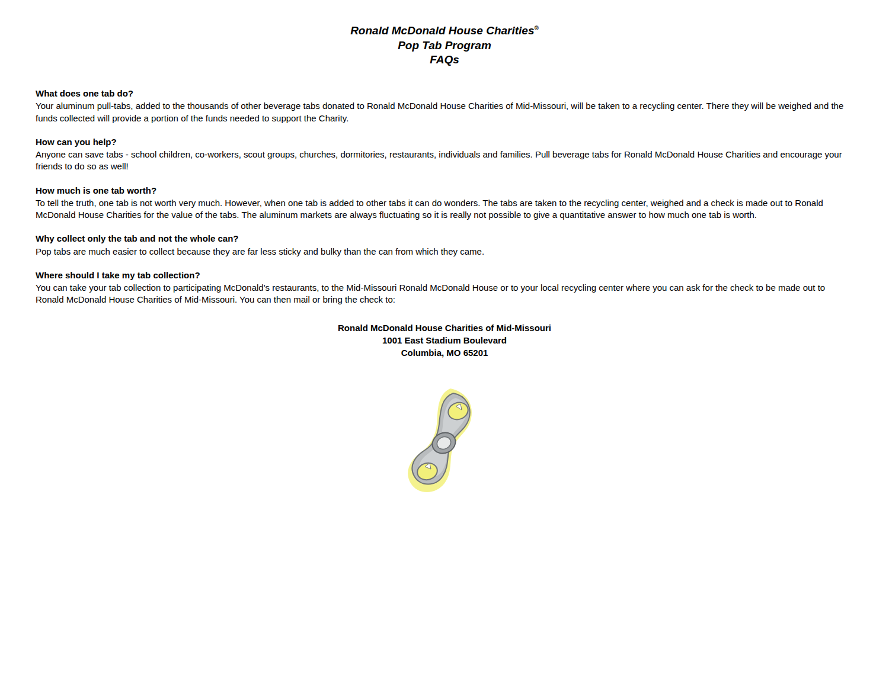Ronald McDonald House Charities®
Pop Tab Program
FAQs
What does one tab do?
Your aluminum pull-tabs, added to the thousands of other beverage tabs donated to Ronald McDonald House Charities of Mid-Missouri, will be taken to a recycling center. There they will be weighed and the funds collected will provide a portion of the funds needed to support the Charity.
How can you help?
Anyone can save tabs - school children, co-workers, scout groups, churches, dormitories, restaurants, individuals and families. Pull beverage tabs for Ronald McDonald House Charities and encourage your friends to do so as well!
How much is one tab worth?
To tell the truth, one tab is not worth very much. However, when one tab is added to other tabs it can do wonders. The tabs are taken to the recycling center, weighed and a check is made out to Ronald McDonald House Charities for the value of the tabs. The aluminum markets are always fluctuating so it is really not possible to give a quantitative answer to how much one tab is worth.
Why collect only the tab and not the whole can?
Pop tabs are much easier to collect because they are far less sticky and bulky than the can from which they came.
Where should I take my tab collection?
You can take your tab collection to participating McDonald's restaurants, to the Mid-Missouri Ronald McDonald House or to your local recycling center where you can ask for the check to be made out to Ronald McDonald House Charities of Mid-Missouri. You can then mail or bring the check to:
Ronald McDonald House Charities of Mid-Missouri
1001 East Stadium Boulevard
Columbia, MO 65201